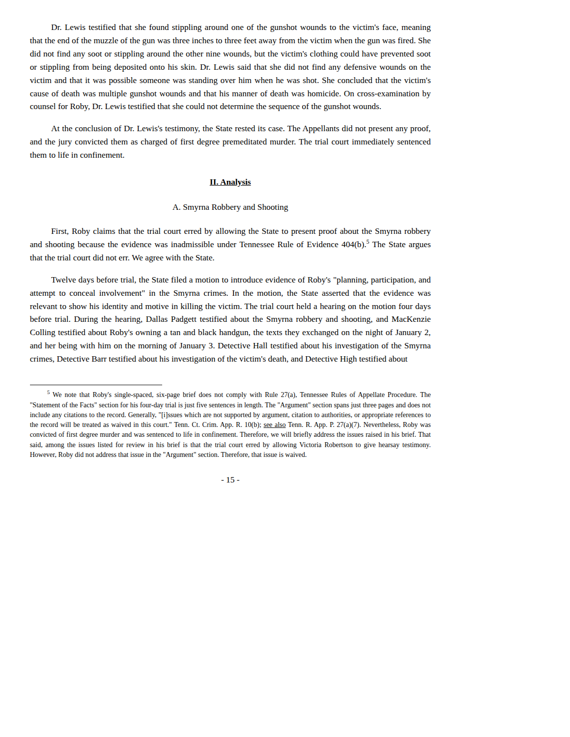Dr. Lewis testified that she found stippling around one of the gunshot wounds to the victim's face, meaning that the end of the muzzle of the gun was three inches to three feet away from the victim when the gun was fired. She did not find any soot or stippling around the other nine wounds, but the victim's clothing could have prevented soot or stippling from being deposited onto his skin. Dr. Lewis said that she did not find any defensive wounds on the victim and that it was possible someone was standing over him when he was shot. She concluded that the victim's cause of death was multiple gunshot wounds and that his manner of death was homicide. On cross-examination by counsel for Roby, Dr. Lewis testified that she could not determine the sequence of the gunshot wounds.
At the conclusion of Dr. Lewis's testimony, the State rested its case. The Appellants did not present any proof, and the jury convicted them as charged of first degree premeditated murder. The trial court immediately sentenced them to life in confinement.
II. Analysis
A. Smyrna Robbery and Shooting
First, Roby claims that the trial court erred by allowing the State to present proof about the Smyrna robbery and shooting because the evidence was inadmissible under Tennessee Rule of Evidence 404(b).5 The State argues that the trial court did not err. We agree with the State.
Twelve days before trial, the State filed a motion to introduce evidence of Roby's "planning, participation, and attempt to conceal involvement" in the Smyrna crimes. In the motion, the State asserted that the evidence was relevant to show his identity and motive in killing the victim. The trial court held a hearing on the motion four days before trial. During the hearing, Dallas Padgett testified about the Smyrna robbery and shooting, and MacKenzie Colling testified about Roby's owning a tan and black handgun, the texts they exchanged on the night of January 2, and her being with him on the morning of January 3. Detective Hall testified about his investigation of the Smyrna crimes, Detective Barr testified about his investigation of the victim's death, and Detective High testified about
5 We note that Roby's single-spaced, six-page brief does not comply with Rule 27(a), Tennessee Rules of Appellate Procedure. The "Statement of the Facts" section for his four-day trial is just five sentences in length. The "Argument" section spans just three pages and does not include any citations to the record. Generally, "[i]ssues which are not supported by argument, citation to authorities, or appropriate references to the record will be treated as waived in this court." Tenn. Ct. Crim. App. R. 10(b); see also Tenn. R. App. P. 27(a)(7). Nevertheless, Roby was convicted of first degree murder and was sentenced to life in confinement. Therefore, we will briefly address the issues raised in his brief. That said, among the issues listed for review in his brief is that the trial court erred by allowing Victoria Robertson to give hearsay testimony. However, Roby did not address that issue in the "Argument" section. Therefore, that issue is waived.
- 15 -